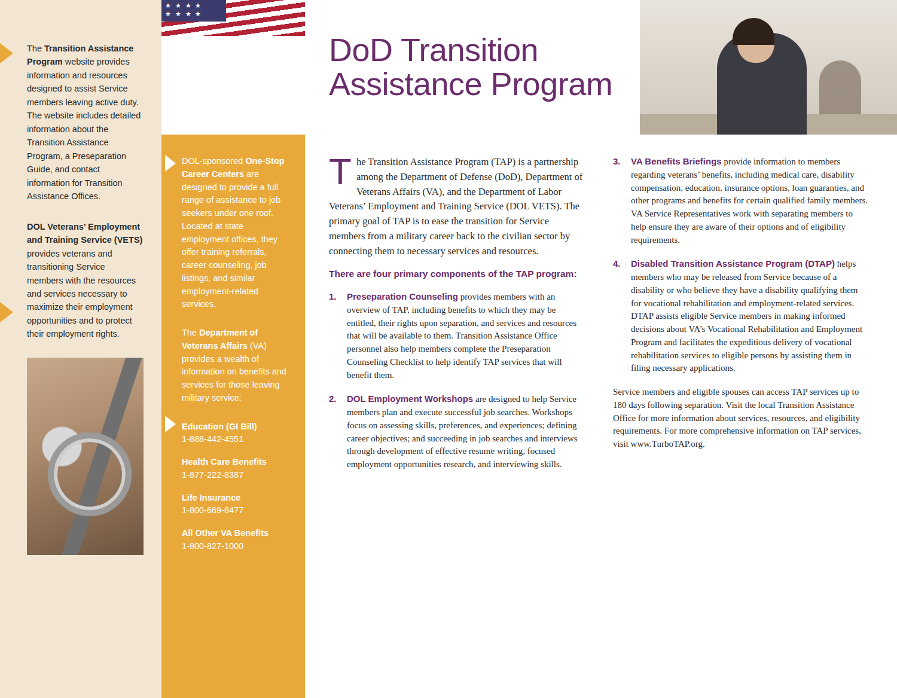The Transition Assistance Program website provides information and resources designed to assist Service members leaving active duty. The website includes detailed information about the Transition Assistance Program, a Preseparation Guide, and contact information for Transition Assistance Offices.
DOL Veterans’ Employment and Training Service (VETS) provides veterans and transitioning Service members with the resources and services necessary to maximize their employment opportunities and to protect their employment rights.
DOL-sponsored One-Stop Career Centers are designed to provide a full range of assistance to job seekers under one roof. Located at state employment offices, they offer training referrals, career counseling, job listings, and similar employment-related services.
The Department of Veterans Affairs (VA) provides a wealth of information on benefits and services for those leaving military service:
Education (GI Bill) 1-888-442-4551
Health Care Benefits 1-877-222-8387
Life Insurance 1-800-669-8477
All Other VA Benefits 1-800-827-1000
DoD Transition
Assistance Program
The Transition Assistance Program (TAP) is a partnership among the Department of Defense (DoD), Department of Veterans Affairs (VA), and the Department of Labor Veterans’ Employment and Training Service (DOL VETS). The primary goal of TAP is to ease the transition for Service members from a military career back to the civilian sector by connecting them to necessary services and resources.
There are four primary components of the TAP program:
Preseparation Counseling provides members with an overview of TAP, including benefits to which they may be entitled, their rights upon separation, and services and resources that will be available to them. Transition Assistance Office personnel also help members complete the Preseparation Counseling Checklist to help identify TAP services that will benefit them.
DOL Employment Workshops are designed to help Service members plan and execute successful job searches. Workshops focus on assessing skills, preferences, and experiences; defining career objectives; and succeeding in job searches and interviews through development of effective resume writing, focused employment opportunities research, and interviewing skills.
VA Benefits Briefings provide information to members regarding veterans’ benefits, including medical care, disability compensation, education, insurance options, loan guaranties, and other programs and benefits for certain qualified family members. VA Service Representatives work with separating members to help ensure they are aware of their options and of eligibility requirements.
Disabled Transition Assistance Program (DTAP) helps members who may be released from Service because of a disability or who believe they have a disability qualifying them for vocational rehabilitation and employment-related services. DTAP assists eligible Service members in making informed decisions about VA’s Vocational Rehabilitation and Employment Program and facilitates the expeditious delivery of vocational rehabilitation services to eligible persons by assisting them in filing necessary applications.
Service members and eligible spouses can access TAP services up to 180 days following separation. Visit the local Transition Assistance Office for more information about services, resources, and eligibility requirements. For more comprehensive information on TAP services, visit www.TurboTAP.org.